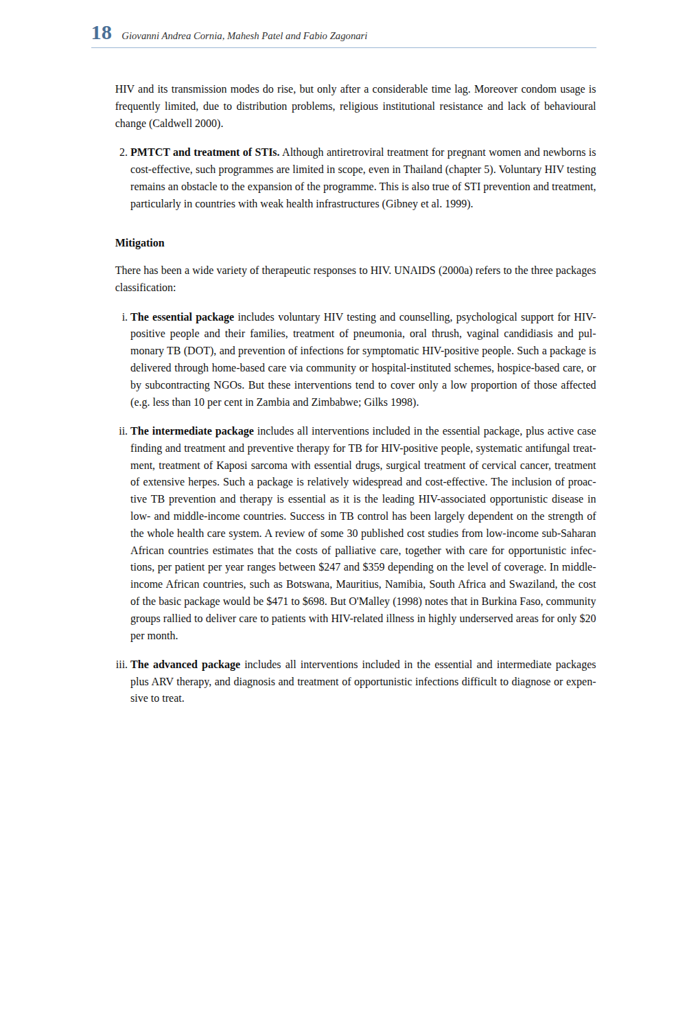18 Giovanni Andrea Cornia, Mahesh Patel and Fabio Zagonari
HIV and its transmission modes do rise, but only after a considerable time lag. Moreover condom usage is frequently limited, due to distribution problems, religious institutional resistance and lack of behavioural change (Caldwell 2000).
PMTCT and treatment of STIs. Although antiretroviral treatment for pregnant women and newborns is cost-effective, such programmes are limited in scope, even in Thailand (chapter 5). Voluntary HIV testing remains an obstacle to the expansion of the programme. This is also true of STI prevention and treatment, particularly in countries with weak health infrastructures (Gibney et al. 1999).
Mitigation
There has been a wide variety of therapeutic responses to HIV. UNAIDS (2000a) refers to the three packages classification:
The essential package includes voluntary HIV testing and counselling, psychological support for HIV-positive people and their families, treatment of pneumonia, oral thrush, vaginal candidiasis and pulmonary TB (DOT), and prevention of infections for symptomatic HIV-positive people. Such a package is delivered through home-based care via community or hospital-instituted schemes, hospice-based care, or by subcontracting NGOs. But these interventions tend to cover only a low proportion of those affected (e.g. less than 10 per cent in Zambia and Zimbabwe; Gilks 1998).
The intermediate package includes all interventions included in the essential package, plus active case finding and treatment and preventive therapy for TB for HIV-positive people, systematic antifungal treatment, treatment of Kaposi sarcoma with essential drugs, surgical treatment of cervical cancer, treatment of extensive herpes. Such a package is relatively widespread and cost-effective. The inclusion of proactive TB prevention and therapy is essential as it is the leading HIV-associated opportunistic disease in low- and middle-income countries. Success in TB control has been largely dependent on the strength of the whole health care system. A review of some 30 published cost studies from low-income sub-Saharan African countries estimates that the costs of palliative care, together with care for opportunistic infections, per patient per year ranges between $247 and $359 depending on the level of coverage. In middle-income African countries, such as Botswana, Mauritius, Namibia, South Africa and Swaziland, the cost of the basic package would be $471 to $698. But O'Malley (1998) notes that in Burkina Faso, community groups rallied to deliver care to patients with HIV-related illness in highly underserved areas for only $20 per month.
The advanced package includes all interventions included in the essential and intermediate packages plus ARV therapy, and diagnosis and treatment of opportunistic infections difficult to diagnose or expensive to treat.